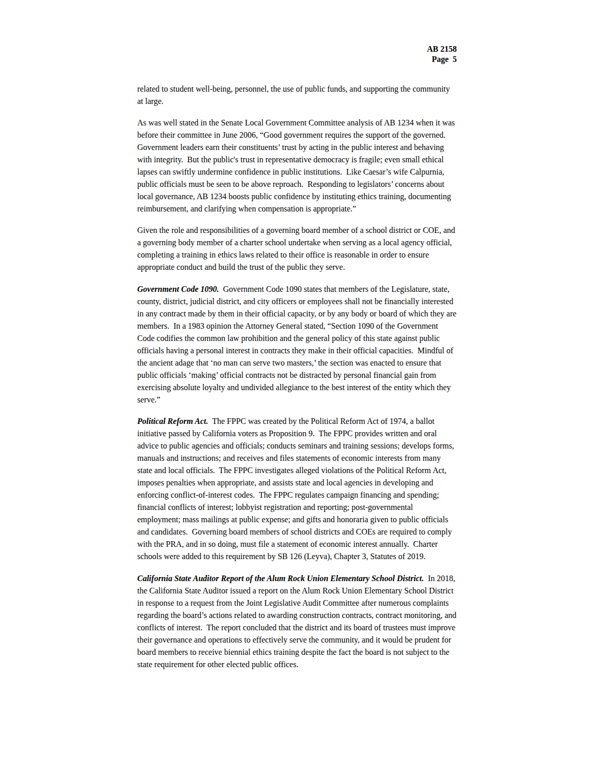AB 2158
Page 5
related to student well-being, personnel, the use of public funds, and supporting the community at large.
As was well stated in the Senate Local Government Committee analysis of AB 1234 when it was before their committee in June 2006, “Good government requires the support of the governed. Government leaders earn their constituents’ trust by acting in the public interest and behaving with integrity. But the public's trust in representative democracy is fragile; even small ethical lapses can swiftly undermine confidence in public institutions. Like Caesar’s wife Calpurnia, public officials must be seen to be above reproach. Responding to legislators’ concerns about local governance, AB 1234 boosts public confidence by instituting ethics training, documenting reimbursement, and clarifying when compensation is appropriate.”
Given the role and responsibilities of a governing board member of a school district or COE, and a governing body member of a charter school undertake when serving as a local agency official, completing a training in ethics laws related to their office is reasonable in order to ensure appropriate conduct and build the trust of the public they serve.
Government Code 1090. Government Code 1090 states that members of the Legislature, state, county, district, judicial district, and city officers or employees shall not be financially interested in any contract made by them in their official capacity, or by any body or board of which they are members. In a 1983 opinion the Attorney General stated, “Section 1090 of the Government Code codifies the common law prohibition and the general policy of this state against public officials having a personal interest in contracts they make in their official capacities. Mindful of the ancient adage that ‘no man can serve two masters,’ the section was enacted to ensure that public officials ‘making’ official contracts not be distracted by personal financial gain from exercising absolute loyalty and undivided allegiance to the best interest of the entity which they serve.”
Political Reform Act. The FPPC was created by the Political Reform Act of 1974, a ballot initiative passed by California voters as Proposition 9. The FPPC provides written and oral advice to public agencies and officials; conducts seminars and training sessions; develops forms, manuals and instructions; and receives and files statements of economic interests from many state and local officials. The FPPC investigates alleged violations of the Political Reform Act, imposes penalties when appropriate, and assists state and local agencies in developing and enforcing conflict-of-interest codes. The FPPC regulates campaign financing and spending; financial conflicts of interest; lobbyist registration and reporting; post-governmental employment; mass mailings at public expense; and gifts and honoraria given to public officials and candidates. Governing board members of school districts and COEs are required to comply with the PRA, and in so doing, must file a statement of economic interest annually. Charter schools were added to this requirement by SB 126 (Leyva), Chapter 3, Statutes of 2019.
California State Auditor Report of the Alum Rock Union Elementary School District. In 2018, the California State Auditor issued a report on the Alum Rock Union Elementary School District in response to a request from the Joint Legislative Audit Committee after numerous complaints regarding the board’s actions related to awarding construction contracts, contract monitoring, and conflicts of interest. The report concluded that the district and its board of trustees must improve their governance and operations to effectively serve the community, and it would be prudent for board members to receive biennial ethics training despite the fact the board is not subject to the state requirement for other elected public offices.